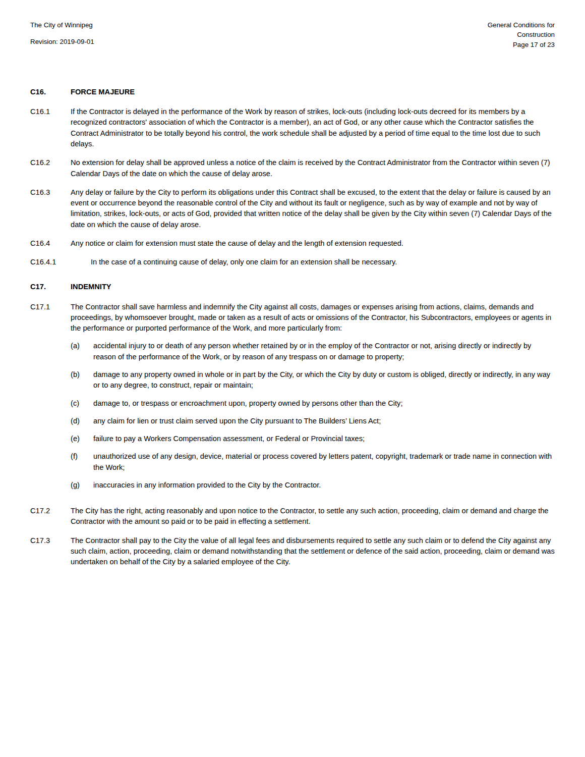The City of Winnipeg
Revision: 2019-09-01
General Conditions for
Construction
Page 17 of 23
C16. FORCE MAJEURE
C16.1 If the Contractor is delayed in the performance of the Work by reason of strikes, lock-outs (including lock-outs decreed for its members by a recognized contractors' association of which the Contractor is a member), an act of God, or any other cause which the Contractor satisfies the Contract Administrator to be totally beyond his control, the work schedule shall be adjusted by a period of time equal to the time lost due to such delays.
C16.2 No extension for delay shall be approved unless a notice of the claim is received by the Contract Administrator from the Contractor within seven (7) Calendar Days of the date on which the cause of delay arose.
C16.3 Any delay or failure by the City to perform its obligations under this Contract shall be excused, to the extent that the delay or failure is caused by an event or occurrence beyond the reasonable control of the City and without its fault or negligence, such as by way of example and not by way of limitation, strikes, lock-outs, or acts of God, provided that written notice of the delay shall be given by the City within seven (7) Calendar Days of the date on which the cause of delay arose.
C16.4 Any notice or claim for extension must state the cause of delay and the length of extension requested.
C16.4.1 In the case of a continuing cause of delay, only one claim for an extension shall be necessary.
C17. INDEMNITY
C17.1 The Contractor shall save harmless and indemnify the City against all costs, damages or expenses arising from actions, claims, demands and proceedings, by whomsoever brought, made or taken as a result of acts or omissions of the Contractor, his Subcontractors, employees or agents in the performance or purported performance of the Work, and more particularly from:
(a) accidental injury to or death of any person whether retained by or in the employ of the Contractor or not, arising directly or indirectly by reason of the performance of the Work, or by reason of any trespass on or damage to property;
(b) damage to any property owned in whole or in part by the City, or which the City by duty or custom is obliged, directly or indirectly, in any way or to any degree, to construct, repair or maintain;
(c) damage to, or trespass or encroachment upon, property owned by persons other than the City;
(d) any claim for lien or trust claim served upon the City pursuant to The Builders’ Liens Act;
(e) failure to pay a Workers Compensation assessment, or Federal or Provincial taxes;
(f) unauthorized use of any design, device, material or process covered by letters patent, copyright, trademark or trade name in connection with the Work;
(g) inaccuracies in any information provided to the City by the Contractor.
C17.2 The City has the right, acting reasonably and upon notice to the Contractor, to settle any such action, proceeding, claim or demand and charge the Contractor with the amount so paid or to be paid in effecting a settlement.
C17.3 The Contractor shall pay to the City the value of all legal fees and disbursements required to settle any such claim or to defend the City against any such claim, action, proceeding, claim or demand notwithstanding that the settlement or defence of the said action, proceeding, claim or demand was undertaken on behalf of the City by a salaried employee of the City.